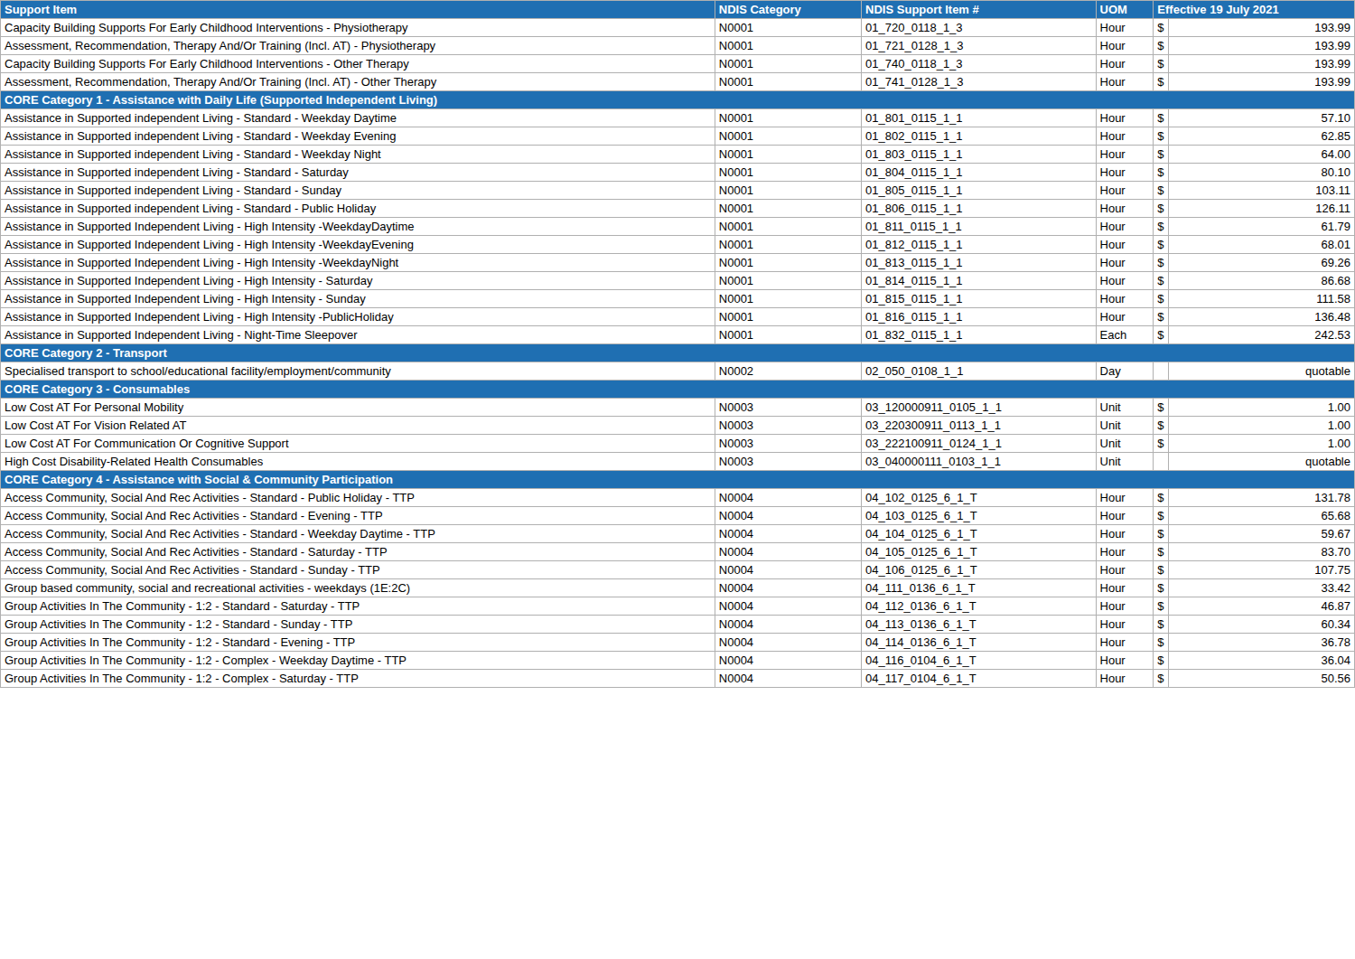| Support Item | NDIS Category | NDIS Support Item # | UOM | Effective 19 July 2021 |
| --- | --- | --- | --- | --- |
| Capacity Building Supports For Early Childhood Interventions - Physiotherapy | N0001 | 01_720_0118_1_3 | Hour | $ | 193.99 |
| Assessment, Recommendation, Therapy And/Or Training (Incl. AT) - Physiotherapy | N0001 | 01_721_0128_1_3 | Hour | $ | 193.99 |
| Capacity Building Supports For Early Childhood Interventions - Other Therapy | N0001 | 01_740_0118_1_3 | Hour | $ | 193.99 |
| Assessment, Recommendation, Therapy And/Or Training (Incl. AT) - Other Therapy | N0001 | 01_741_0128_1_3 | Hour | $ | 193.99 |
| CORE Category 1 - Assistance with Daily Life (Supported Independent Living) |
| Assistance in Supported independent Living - Standard - Weekday Daytime | N0001 | 01_801_0115_1_1 | Hour | $ | 57.10 |
| Assistance in Supported independent Living - Standard - Weekday Evening | N0001 | 01_802_0115_1_1 | Hour | $ | 62.85 |
| Assistance in Supported independent Living - Standard - Weekday Night | N0001 | 01_803_0115_1_1 | Hour | $ | 64.00 |
| Assistance in Supported independent Living - Standard - Saturday | N0001 | 01_804_0115_1_1 | Hour | $ | 80.10 |
| Assistance in Supported independent Living - Standard - Sunday | N0001 | 01_805_0115_1_1 | Hour | $ | 103.11 |
| Assistance in Supported independent Living - Standard - Public Holiday | N0001 | 01_806_0115_1_1 | Hour | $ | 126.11 |
| Assistance in Supported Independent Living - High Intensity -WeekdayDaytime | N0001 | 01_811_0115_1_1 | Hour | $ | 61.79 |
| Assistance in Supported Independent Living - High Intensity -WeekdayEvening | N0001 | 01_812_0115_1_1 | Hour | $ | 68.01 |
| Assistance in Supported Independent Living - High Intensity -WeekdayNight | N0001 | 01_813_0115_1_1 | Hour | $ | 69.26 |
| Assistance in Supported Independent Living - High Intensity - Saturday | N0001 | 01_814_0115_1_1 | Hour | $ | 86.68 |
| Assistance in Supported Independent Living - High Intensity - Sunday | N0001 | 01_815_0115_1_1 | Hour | $ | 111.58 |
| Assistance in Supported Independent Living - High Intensity -PublicHoliday | N0001 | 01_816_0115_1_1 | Hour | $ | 136.48 |
| Assistance in Supported Independent Living - Night-Time Sleepover | N0001 | 01_832_0115_1_1 | Each | $ | 242.53 |
| CORE Category 2 - Transport |
| Specialised transport to school/educational facility/employment/community | N0002 | 02_050_0108_1_1 | Day | | quotable |
| CORE Category 3 - Consumables |
| Low Cost AT For Personal Mobility | N0003 | 03_120000911_0105_1_1 | Unit | $ | 1.00 |
| Low Cost AT For Vision Related AT | N0003 | 03_220300911_0113_1_1 | Unit | $ | 1.00 |
| Low Cost AT For Communication Or Cognitive Support | N0003 | 03_222100911_0124_1_1 | Unit | $ | 1.00 |
| High Cost Disability-Related Health Consumables | N0003 | 03_040000111_0103_1_1 | Unit | | quotable |
| CORE Category 4 - Assistance with Social & Community Participation |
| Access Community, Social And Rec Activities - Standard - Public Holiday - TTP | N0004 | 04_102_0125_6_1_T | Hour | $ | 131.78 |
| Access Community, Social And Rec Activities - Standard - Evening - TTP | N0004 | 04_103_0125_6_1_T | Hour | $ | 65.68 |
| Access Community, Social And Rec Activities - Standard - Weekday Daytime - TTP | N0004 | 04_104_0125_6_1_T | Hour | $ | 59.67 |
| Access Community, Social And Rec Activities - Standard - Saturday - TTP | N0004 | 04_105_0125_6_1_T | Hour | $ | 83.70 |
| Access Community, Social And Rec Activities - Standard - Sunday - TTP | N0004 | 04_106_0125_6_1_T | Hour | $ | 107.75 |
| Group based community, social and recreational activities - weekdays (1E:2C) | N0004 | 04_111_0136_6_1_T | Hour | $ | 33.42 |
| Group Activities In The Community - 1:2 - Standard - Saturday - TTP | N0004 | 04_112_0136_6_1_T | Hour | $ | 46.87 |
| Group Activities In The Community - 1:2 - Standard - Sunday - TTP | N0004 | 04_113_0136_6_1_T | Hour | $ | 60.34 |
| Group Activities In The Community - 1:2 - Standard - Evening - TTP | N0004 | 04_114_0136_6_1_T | Hour | $ | 36.78 |
| Group Activities In The Community - 1:2 - Complex - Weekday Daytime - TTP | N0004 | 04_116_0104_6_1_T | Hour | $ | 36.04 |
| Group Activities In The Community - 1:2 - Complex - Saturday - TTP | N0004 | 04_117_0104_6_1_T | Hour | $ | 50.56 |